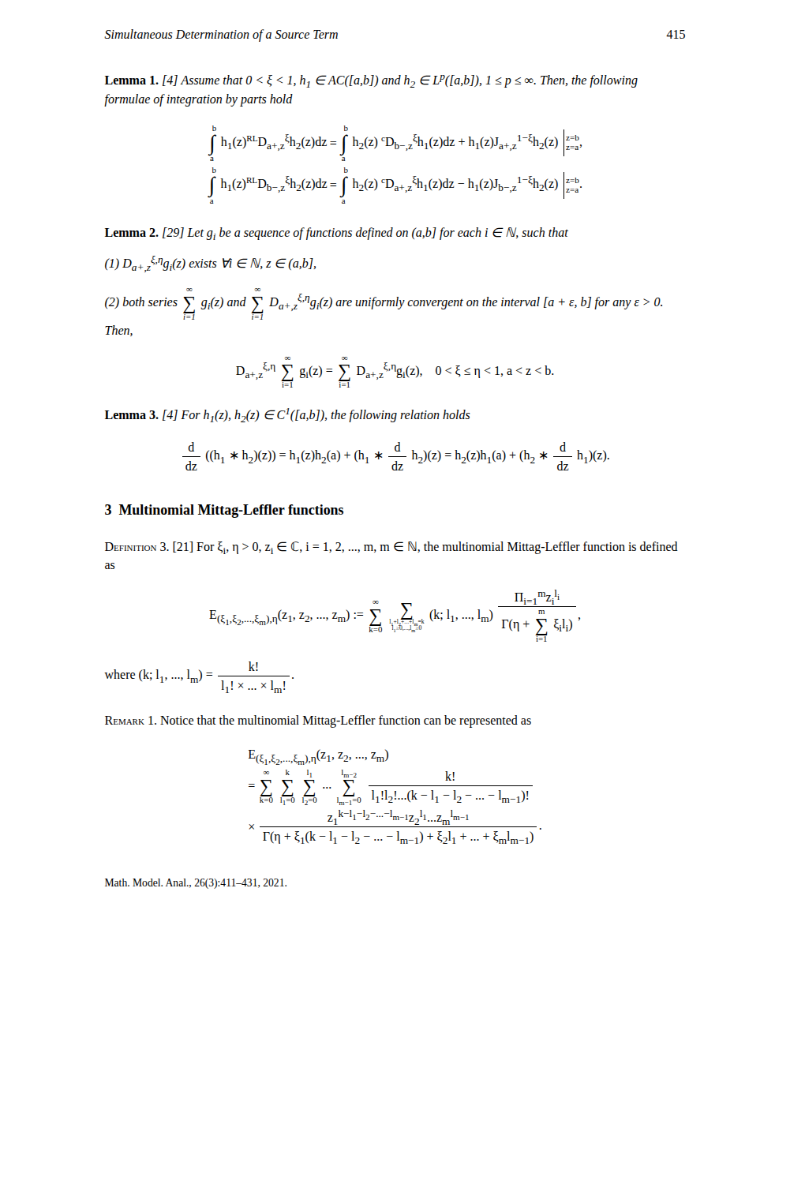Simultaneous Determination of a Source Term 415
Lemma 1. [4] Assume that 0 < ξ < 1, h1 ∈ AC([a,b]) and h2 ∈ Lp([a,b]), 1 ≤ p ≤ ∞. Then, the following formulae of integration by parts hold
| b ∫ a h 1 (z) RL D a+,z ξ h 2 (z)dz | = | b ∫ a h 2 (z) c D b−,z ξ h 1 (z)dz + h 1 (z)J a+,z 1−ξ h 2 (z) z=b z=a , |
| b ∫ a h 1 (z) RL D b−,z ξ h 2 (z)dz | = | b ∫ a h 2 (z) c D a+,z ξ h 1 (z)dz − h 1 (z)J b−,z 1−ξ h 2 (z) z=b z=a . |
Lemma 2. [29] Let gi be a sequence of functions defined on (a,b] for each i ∈ ℕ, such that
(1) Da+,zξ,ηgi(z) exists ∀i ∈ ℕ, z ∈ (a,b],
(2) both series ∞∑i=1 gi(z) and ∞∑i=1 Da+,zξ,ηgi(z) are uniformly convergent on the interval [a + ε, b] for any ε > 0.
Then,
Da+,zξ,η ∞∑i=1 gi(z) = ∞∑i=1 Da+,zξ,ηgi(z), 0 < ξ ≤ η < 1, a < z < b.
Lemma 3. [4] For h1(z), h2(z) ∈ C1([a,b]), the following relation holds
ddz ((h1 ∗ h2)(z)) = h1(z)h2(a) + (h1 ∗ ddz h2)(z) = h2(z)h1(a) + (h2 ∗ ddz h1)(z).
3 Multinomial Mittag-Leffler functions
Definition 3. [21] For ξi, η > 0, zi ∈ ℂ, i = 1, 2, ..., m, m ∈ ℕ, the multinomial Mittag-Leffler function is defined as
E(ξ1,ξ2,...,ξm),η(z1, z2, ..., zm) := ∞∑k=0 ∑l1+l2+...+lm=k l1≥0,...,lm≥0 (k; l1, ..., lm) Πi=1mzili Γ(η + m∑i=1 ξili) ,
where (k; l1, ..., lm) = k!l1! × ... × lm!.
Remark 1. Notice that the multinomial Mittag-Leffler function can be represented as
| E (ξ 1 ,ξ 2 ,...,ξ m ),η (z 1 , z 2 , ..., z m ) |
| = | ∞ ∑ k=0 k ∑ l 1 =0 l 1 ∑ l 2 =0 ... l m−2 ∑ l m−1 =0 k! l 1 !l 2 !...(k − l 1 − l 2 − ... − l m−1 )! |
| × | z 1 k−l 1 −l 2 −...−l m−1 z 2 l 1 ...z m l m−1 Γ(η + ξ 1 (k − l 1 − l 2 − ... − l m−1 ) + ξ 2 l 1 + ... + ξ m l m−1 ) . |
Math. Model. Anal., 26(3):411–431, 2021.